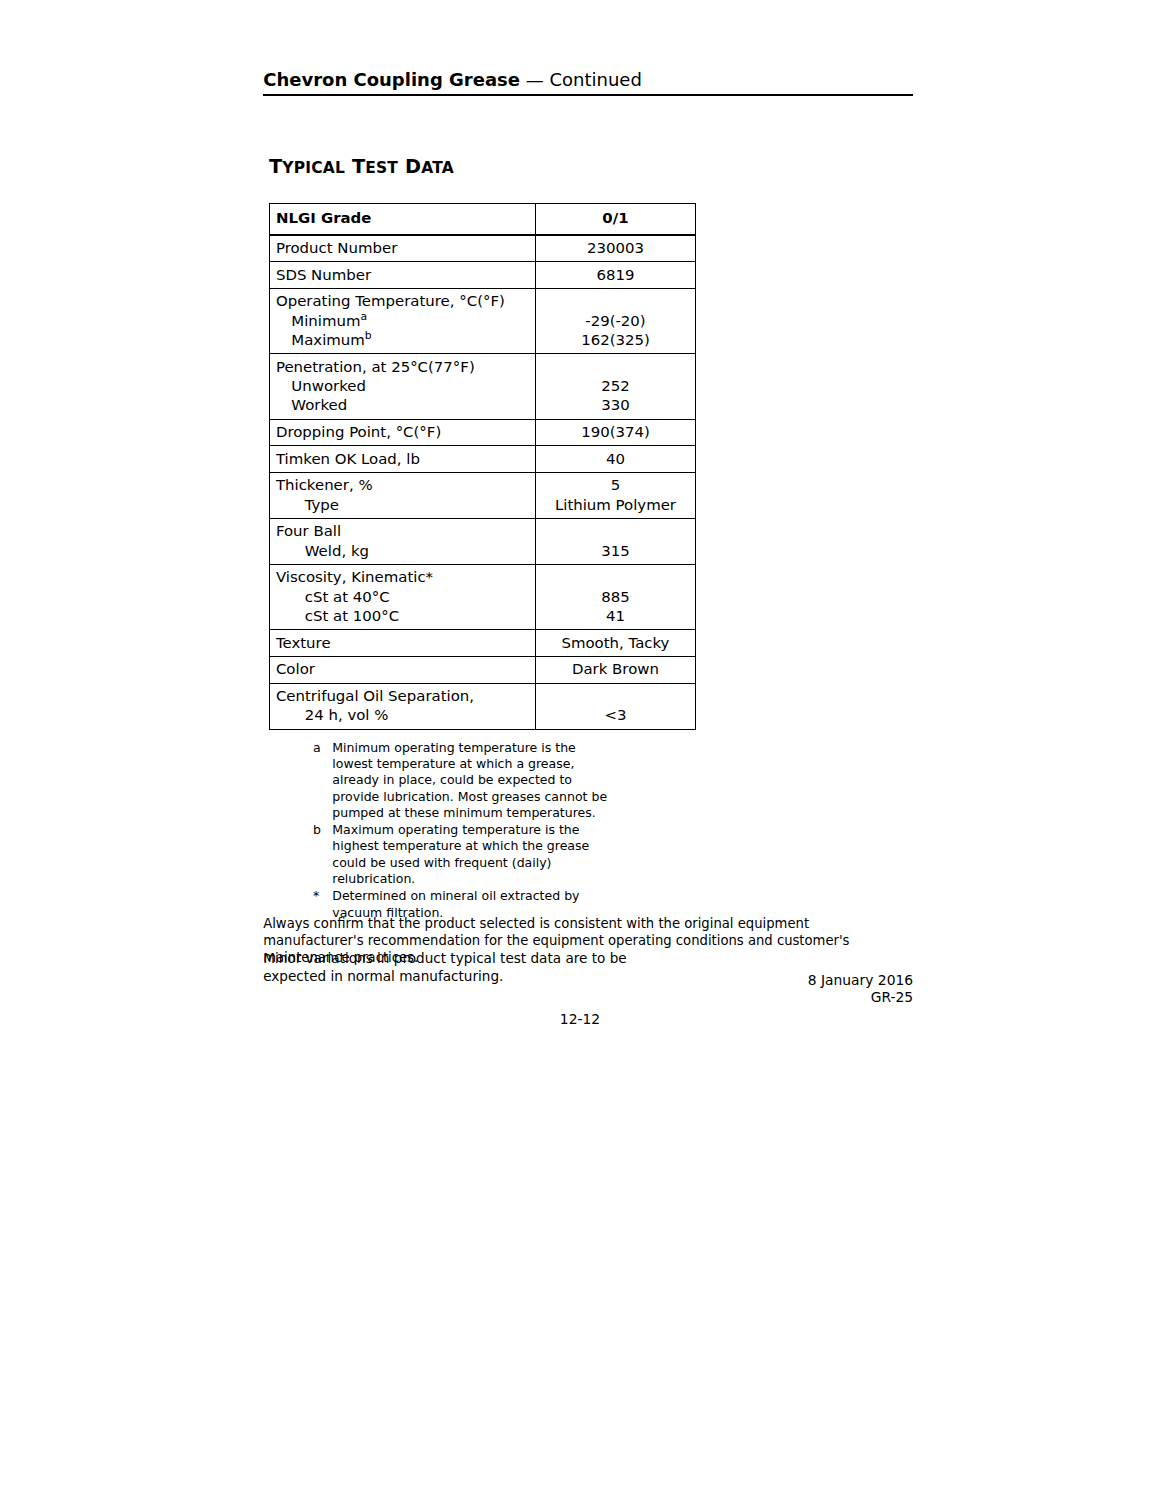Chevron Coupling Grease — Continued
TYPICAL TEST DATA
| NLGI Grade | 0/1 |
| Product Number | 230003 |
| SDS Number | 6819 |
| Operating Temperature, °C(°F) Minimum a Maximum b | -29(-20) 162(325) |
| Penetration, at 25°C(77°F) Unworked Worked | 252 330 |
| Dropping Point, °C(°F) | 190(374) |
| Timken OK Load, lb | 40 |
| Thickener, % Type | 5 Lithium Polymer |
| Four Ball Weld, kg | 315 |
| Viscosity, Kinematic* cSt at 40°C cSt at 100°C | 885 41 |
| Texture | Smooth, Tacky |
| Color | Dark Brown |
| Centrifugal Oil Separation, 24 h, vol % | <3 |
a
Minimum operating temperature is the lowest temperature at which a grease, already in place, could be expected to provide lubrication. Most greases cannot be pumped at these minimum temperatures.
b
Maximum operating temperature is the highest temperature at which the grease could be used with frequent (daily) relubrication.
*
Determined on mineral oil extracted by vacuum filtration.
Minor variations in product typical test data are to be expected in normal manufacturing.
Always confirm that the product selected is consistent with the original equipment manufacturer's recommendation for the equipment operating conditions and customer's maintenance practices.
8 January 2016
GR-25
12-12